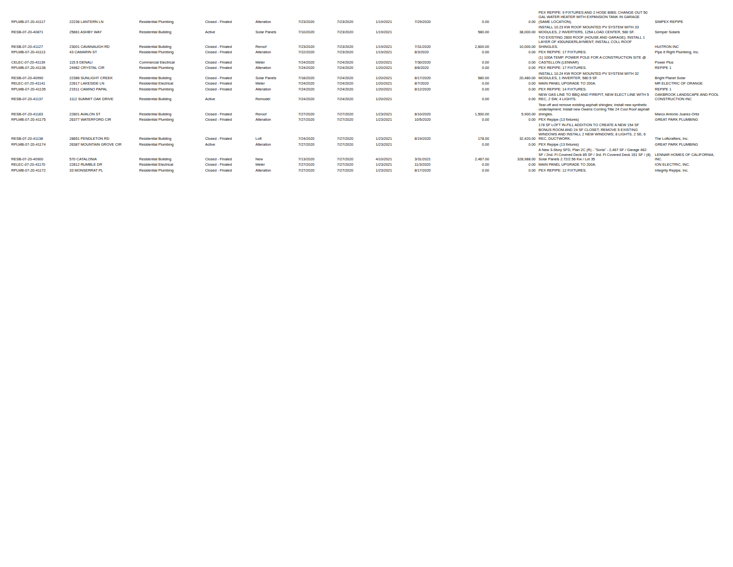| RPLMB-07-20-41117 | 22236 LANTERN LN | Residential Plumbing | Closed - Finaled | Alteration | 7/23/2020 | 7/23/2020 | 1/19/2021 | 7/29/2020 | 0.00 | 0.00 | PEX REPIPE: 9 FIXTURES AND 2 HOSE BIBS; CHANGE OUT 50 GAL WATER HEATER WITH EXPANSION TANK IN GARAGE (SAME LOCATION). | SIMPEX REPIPE |
| RESB-07-20-40871 | 25661 ASHBY WAY | Residential Building | Active | Solar Panels | 7/10/2020 | 7/23/2020 | 1/19/2021 | | 580.00 | 38,000.00 | INSTALL 10.23 KW ROOF MOUNTED PV SYSTEM WITH 33 MODULES, 2 INVERTERS, 125A LOAD CENTER, 580 SF. | Semper Solaris |
| RESB-07-20-41127 | 23001 CAVANAUGH RD | Residential Building | Closed - Finaled | Reroof | 7/23/2020 | 7/23/2020 | 1/19/2021 | 7/31/2020 | 2,600.00 | 10,000.00 | T/O EXISTING 2600 ROOF (HOUSE AND GARAGE); INSTALL 1 LAYER OF #30UNDERLAYMENT; INSTALL COLL ROOF SHINGLES. | HUITRON INC |
| RPLMB-07-20-41113 | 43 CAMARIN ST | Residential Plumbing | Closed - Finaled | Alteration | 7/22/2020 | 7/23/2020 | 1/19/2021 | 8/3/2020 | 0.00 | 0.00 | PEX REPIPE: 17 FIXTURES. | Pipe It Right Plumbing, Inc. |
| CELEC-07-20-41139 | 115.5 DENALI | Commercial Electrical | Closed - Finaled | Meter | 7/24/2020 | 7/24/2020 | 1/20/2021 | 7/30/2020 | 0.00 | 0.00 | (1) 100A TEMP. POWER POLE FOR A CONSTRUCTION SITE @ CASTELLON (LENNAR) | Power Plus |
| RPLMB-07-20-41136 | 24982 CRYSTAL CIR | Residential Plumbing | Closed - Finaled | Alteration | 7/24/2020 | 7/24/2020 | 1/20/2021 | 8/6/2020 | 0.00 | 0.00 | PEX REPIPE: 17 FIXTURES. | REPIPE 1 |
| RESB-07-20-40990 | 22386 SUNLIGHT CREEK | Residential Building | Closed - Finaled | Solar Panels | 7/16/2020 | 7/24/2020 | 1/20/2021 | 8/17/2020 | 580.00 | 20,480.00 | INSTALL 10.24 KW ROOF MOUNTED PV SYSTEM WITH 32 MODULES, 1 INVERTER, 580.5 SF. | Bright Planet Solar |
| RELEC-07-20-41141 | 22617 LAKESIDE LN | Residential Electrical | Closed - Finaled | Meter | 7/24/2020 | 7/24/2020 | 1/20/2021 | 8/7/2020 | 0.00 | 0.00 | MAIN PANEL UPGRADE TO 200A. | MR ELECTRIC OF ORANGE |
| RPLMB-07-20-41135 | 21511 CAMINO PAPAL | Residential Plumbing | Closed - Finaled | Alteration | 7/24/2020 | 7/24/2020 | 1/20/2021 | 8/12/2020 | 0.00 | 0.00 | PEX REPIPE: 14 FIXTURES. | REPIPE 1 |
| RESB-07-20-41137 | 1112 SUMMIT OAK DRIVE | Residential Building | Active | Remodel | 7/24/2020 | 7/24/2020 | 1/20/2021 | | 0.00 | 0.00 | NEW GAS LINE TO BBQ AND FIREPIT, NEW ELECT LINE WITH 5 REC, 2 SW, 4 LIGHTS. | OAKBROOK LANDSCAPE AND POOL CONSTRUCTION INC |
| RESB-07-20-41183 | 22801 AVALON ST | Residential Building | Closed - Finaled | Reroof | 7/27/2020 | 7/27/2020 | 1/23/2021 | 8/10/2020 | 1,500.00 | 5,900.00 | Tear-off and remove existing asphalt shingles; Install new synthetic underlayment; Install new Owens Corning Title 24 Cool Roof asphalt shingles. | Marco Antonio Juarez-Ortiz |
| RPLMB-07-20-41175 | 26377 WATERFORD CIR | Residential Plumbing | Closed - Finaled | Alteration | 7/27/2020 | 7/27/2020 | 1/23/2021 | 10/5/2020 | 0.00 | 0.00 | PEX Repipe (13 fixtures) | GREAT PARK PLUMBING |
| RESB-07-20-41138 | 28651 PENDLETON RD | Residential Building | Closed - Finaled | Loft | 7/24/2020 | 7/27/2020 | 1/23/2021 | 8/19/2020 | 178.00 | 32,420.00 | 178 SF LOFT IN-FILL ADDITION TO CREATE A NEW 154 SF BONUS ROOM AND 24 SF CLOSET; REMOVE 5 EXISTING WINDOWS AND INSTALL 2 NEW WINDOWS; 8 LIGHTS, 2 SE, 6 REC, DUCTWORK. | The Loftcrafters, Inc. |
| RPLMB-07-20-41174 | 26387 MOUNTAIN GROVE CIR | Residential Plumbing | Active | Alteration | 7/27/2020 | 7/27/2020 | 1/23/2021 | | 0.00 | 0.00 | PEX Repipe (13 fixtures) | GREAT PARK PLUMBING |
| RESB-07-20-40900 | 570 CATALONIA | Residential Building | Closed - Finaled | New | 7/13/2020 | 7/27/2020 | 4/10/2021 | 3/31/2021 | 2,467.00 | 328,988.00 | A New 3-Story SFD, Plan 2C (R) - "Soria" - 2,467 SF / Garage 462 SF / 2nd. Fl Covered Deck 85 SF / 3rd. Fl Covered Deck 151 SF / (8) Solar Panels 2.72/2.56 Kw / Lot 35 | LENNAR HOMES OF CALIFORNIA, INC. |
| RELEC-07-20-41170 | 22812 RUMBLE DR | Residential Electrical | Closed - Finaled | Meter | 7/27/2020 | 7/27/2020 | 1/23/2021 | 11/3/2020 | 0.00 | 0.00 | MAIN PANEL UPGRADE TO 200A. | ION ELECTRIC, INC. |
| RPLMB-07-20-41172 | 33 MONSERRAT PL | Residential Plumbing | Closed - Finaled | Alteration | 7/27/2020 | 7/27/2020 | 1/23/2021 | 8/17/2020 | 0.00 | 0.00 | PEX REPIPE: 12 FIXTURES. | Integrity Repipe, Inc. |